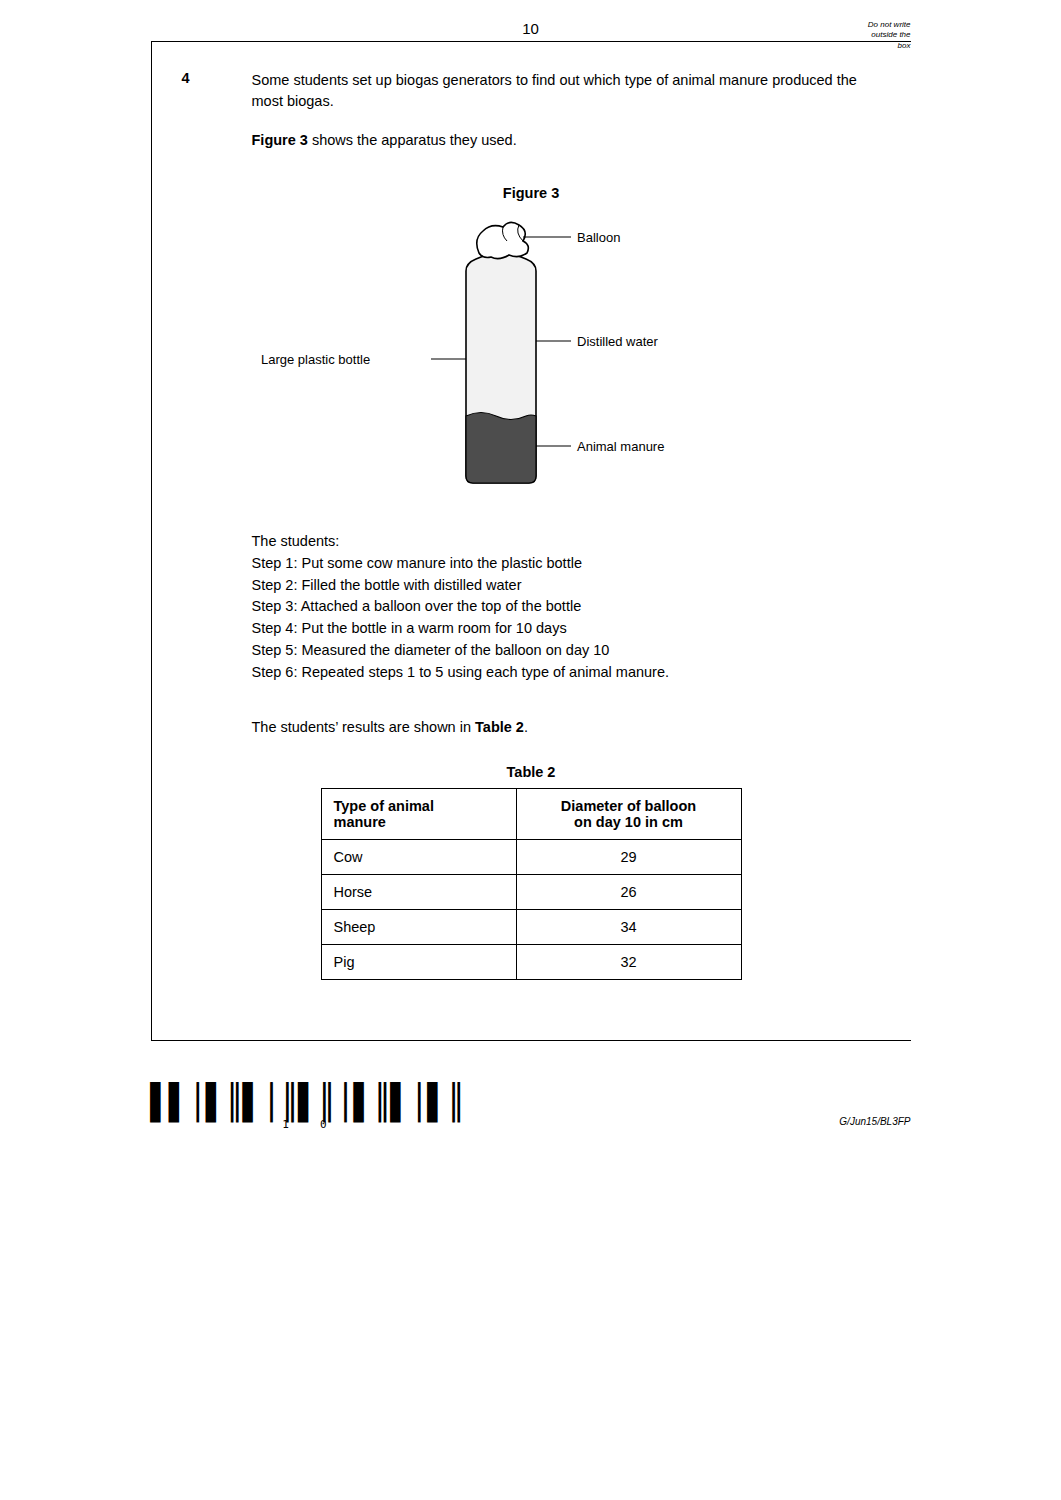Do not write
outside the
box
10
4
Some students set up biogas generators to find out which type of animal manure produced the most biogas.
Figure 3 shows the apparatus they used.
Figure 3
Balloon Distilled water Animal manure Large plastic bottle
The students:
Step 1: Put some cow manure into the plastic bottle
Step 2: Filled the bottle with distilled water
Step 3: Attached a balloon over the top of the bottle
Step 4: Put the bottle in a warm room for 10 days
Step 5: Measured the diameter of the balloon on day 10
Step 6: Repeated steps 1 to 5 using each type of animal manure.
The students’ results are shown in Table 2.
Table 2
| Type of animal manure | Diameter of balloon on day 10 in cm |
| --- | --- |
| Cow | 29 |
| Horse | 26 |
| Sheep | 34 |
| Pig | 32 |
▌▌│▌║▌│║▌║│▌║▌│▌║
1 0
G/Jun15/BL3FP